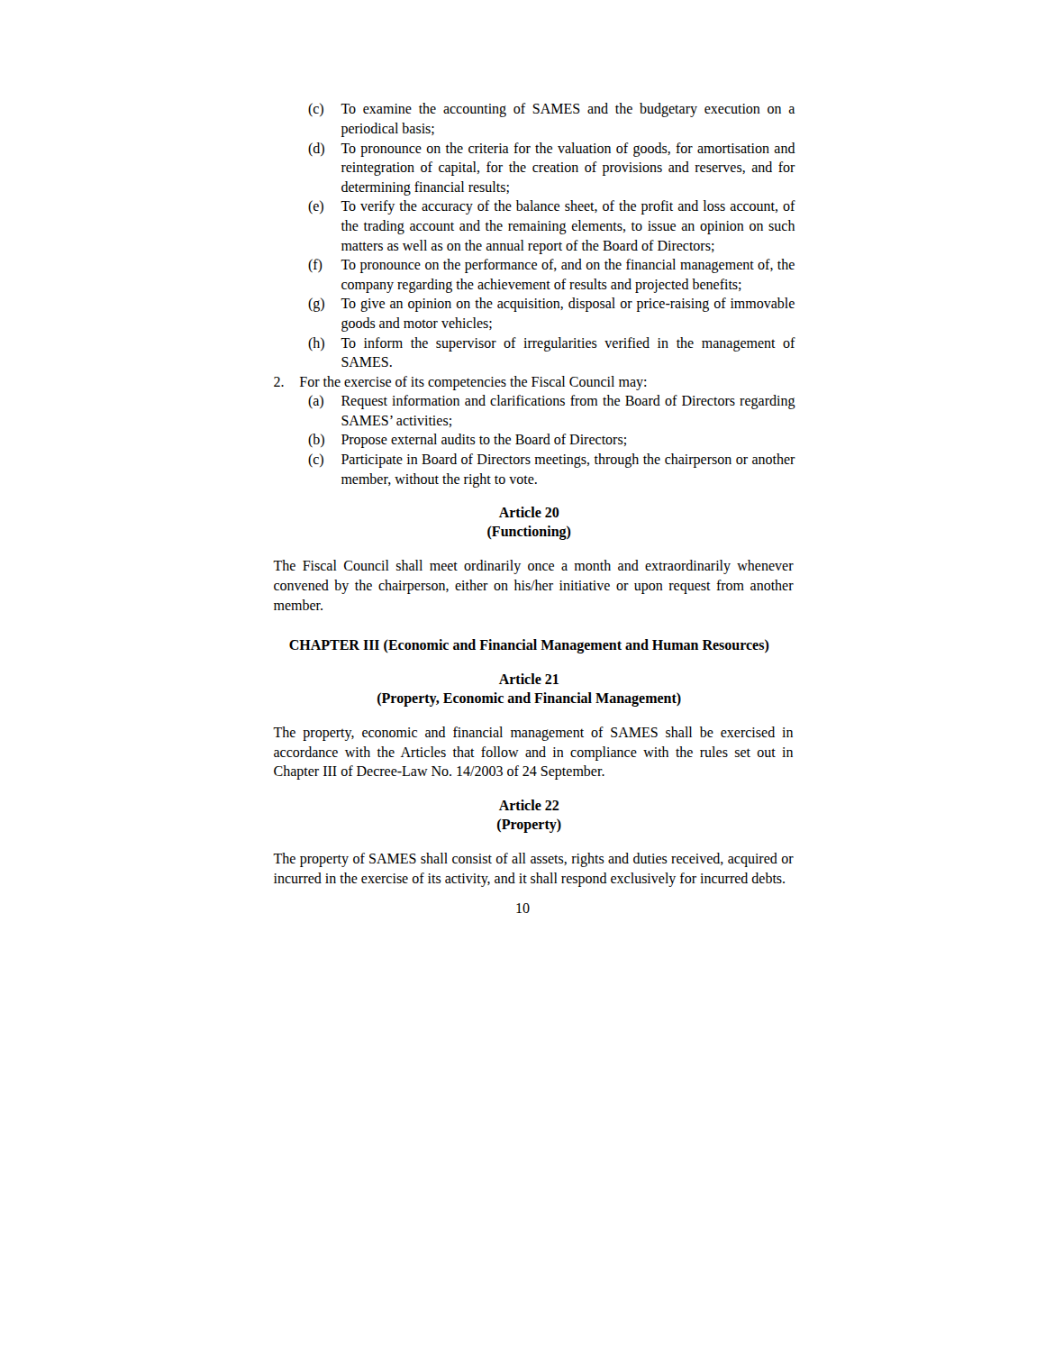(c) To examine the accounting of SAMES and the budgetary execution on a periodical basis;
(d) To pronounce on the criteria for the valuation of goods, for amortisation and reintegration of capital, for the creation of provisions and reserves, and for determining financial results;
(e) To verify the accuracy of the balance sheet, of the profit and loss account, of the trading account and the remaining elements, to issue an opinion on such matters as well as on the annual report of the Board of Directors;
(f) To pronounce on the performance of, and on the financial management of, the company regarding the achievement of results and projected benefits;
(g) To give an opinion on the acquisition, disposal or price-raising of immovable goods and motor vehicles;
(h) To inform the supervisor of irregularities verified in the management of SAMES.
2. For the exercise of its competencies the Fiscal Council may:
(a) Request information and clarifications from the Board of Directors regarding SAMES’ activities;
(b) Propose external audits to the Board of Directors;
(c) Participate in Board of Directors meetings, through the chairperson or another member, without the right to vote.
Article 20 (Functioning)
The Fiscal Council shall meet ordinarily once a month and extraordinarily whenever convened by the chairperson, either on his/her initiative or upon request from another member.
CHAPTER III (Economic and Financial Management and Human Resources)
Article 21 (Property, Economic and Financial Management)
The property, economic and financial management of SAMES shall be exercised in accordance with the Articles that follow and in compliance with the rules set out in Chapter III of Decree-Law No. 14/2003 of 24 September.
Article 22 (Property)
The property of SAMES shall consist of all assets, rights and duties received, acquired or incurred in the exercise of its activity, and it shall respond exclusively for incurred debts.
10